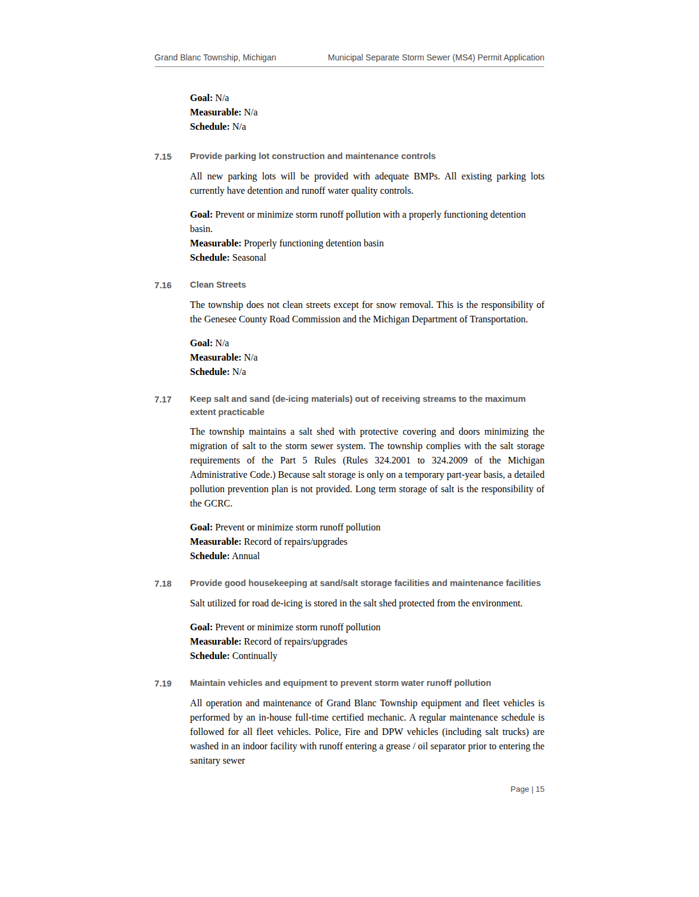Grand Blanc Township, Michigan
Municipal Separate Storm Sewer (MS4) Permit Application
Goal: N/a
Measurable: N/a
Schedule: N/a
7.15
Provide parking lot construction and maintenance controls
All new parking lots will be provided with adequate BMPs. All existing parking lots currently have detention and runoff water quality controls.
Goal: Prevent or minimize storm runoff pollution with a properly functioning detention basin.
Measurable: Properly functioning detention basin
Schedule: Seasonal
7.16
Clean Streets
The township does not clean streets except for snow removal. This is the responsibility of the Genesee County Road Commission and the Michigan Department of Transportation.
Goal: N/a
Measurable: N/a
Schedule: N/a
7.17
Keep salt and sand (de-icing materials) out of receiving streams to the maximum extent practicable
The township maintains a salt shed with protective covering and doors minimizing the migration of salt to the storm sewer system. The township complies with the salt storage requirements of the Part 5 Rules (Rules 324.2001 to 324.2009 of the Michigan Administrative Code.) Because salt storage is only on a temporary part-year basis, a detailed pollution prevention plan is not provided. Long term storage of salt is the responsibility of the GCRC.
Goal: Prevent or minimize storm runoff pollution
Measurable: Record of repairs/upgrades
Schedule: Annual
7.18
Provide good housekeeping at sand/salt storage facilities and maintenance facilities
Salt utilized for road de-icing is stored in the salt shed protected from the environment.
Goal: Prevent or minimize storm runoff pollution
Measurable: Record of repairs/upgrades
Schedule: Continually
7.19
Maintain vehicles and equipment to prevent storm water runoff pollution
All operation and maintenance of Grand Blanc Township equipment and fleet vehicles is performed by an in-house full-time certified mechanic. A regular maintenance schedule is followed for all fleet vehicles. Police, Fire and DPW vehicles (including salt trucks) are washed in an indoor facility with runoff entering a grease / oil separator prior to entering the sanitary sewer
Page | 15